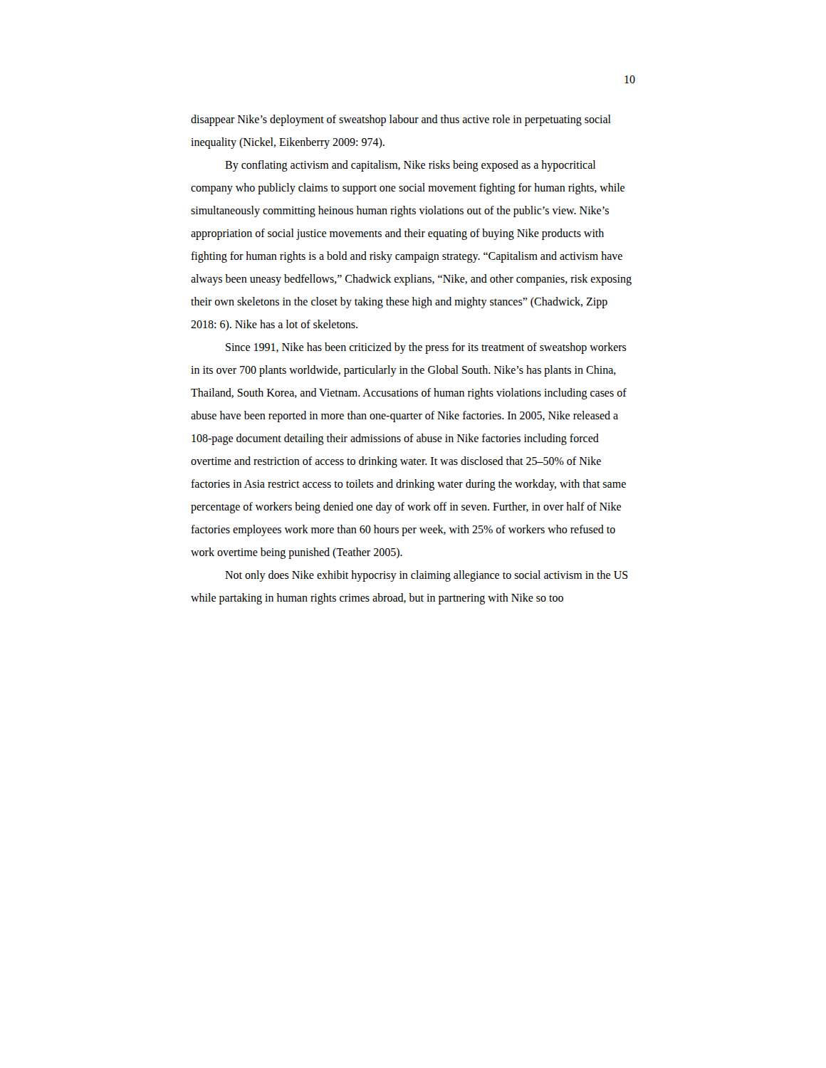10
disappear Nike’s deployment of sweatshop labour and thus active role in perpetuating social inequality (Nickel, Eikenberry 2009: 974).
By conflating activism and capitalism, Nike risks being exposed as a hypocritical company who publicly claims to support one social movement fighting for human rights, while simultaneously committing heinous human rights violations out of the public’s view. Nike’s appropriation of social justice movements and their equating of buying Nike products with fighting for human rights is a bold and risky campaign strategy. “Capitalism and activism have always been uneasy bedfellows,” Chadwick explians, “Nike, and other companies, risk exposing their own skeletons in the closet by taking these high and mighty stances” (Chadwick, Zipp 2018: 6). Nike has a lot of skeletons.
Since 1991, Nike has been criticized by the press for its treatment of sweatshop workers in its over 700 plants worldwide, particularly in the Global South. Nike’s has plants in China, Thailand, South Korea, and Vietnam. Accusations of human rights violations including cases of abuse have been reported in more than one-quarter of Nike factories. In 2005, Nike released a 108-page document detailing their admissions of abuse in Nike factories including forced overtime and restriction of access to drinking water. It was disclosed that 25–50% of Nike factories in Asia restrict access to toilets and drinking water during the workday, with that same percentage of workers being denied one day of work off in seven. Further, in over half of Nike factories employees work more than 60 hours per week, with 25% of workers who refused to work overtime being punished (Teather 2005).
Not only does Nike exhibit hypocrisy in claiming allegiance to social activism in the US while partaking in human rights crimes abroad, but in partnering with Nike so too